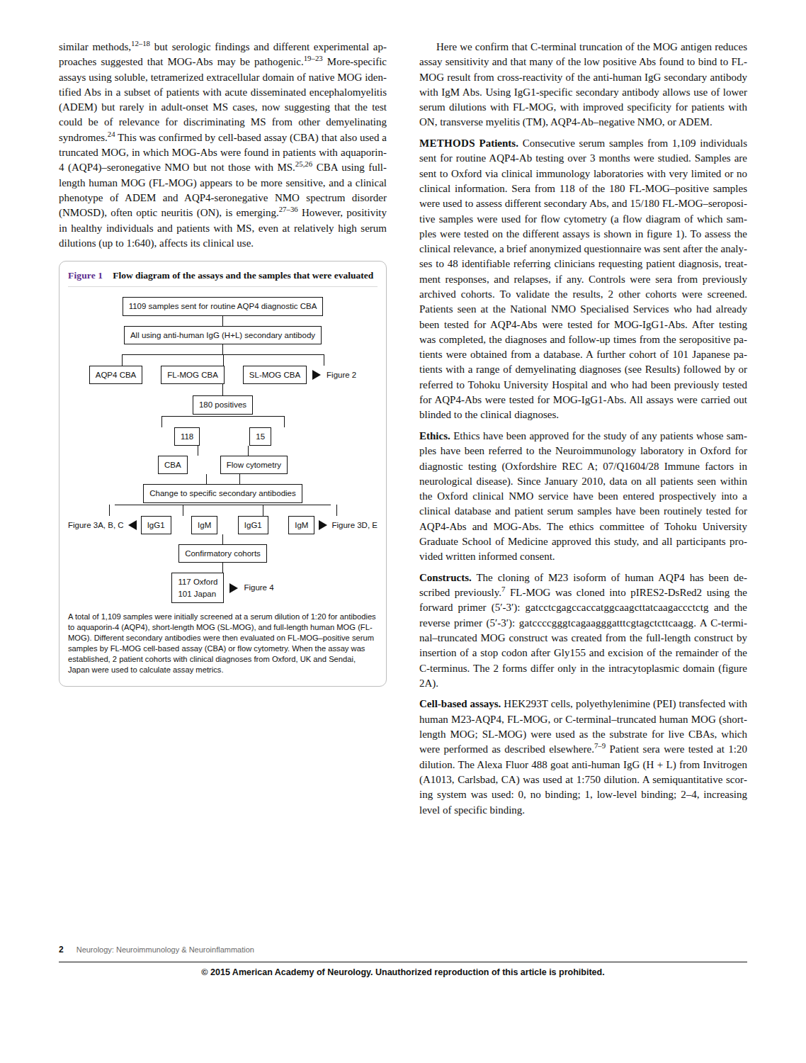similar methods,12–18 but serologic findings and different experimental approaches suggested that MOG-Abs may be pathogenic.19–23 More-specific assays using soluble, tetramerized extracellular domain of native MOG identified Abs in a subset of patients with acute disseminated encephalomyelitis (ADEM) but rarely in adult-onset MS cases, now suggesting that the test could be of relevance for discriminating MS from other demyelinating syndromes.24 This was confirmed by cell-based assay (CBA) that also used a truncated MOG, in which MOG-Abs were found in patients with aquaporin-4 (AQP4)–seronegative NMO but not those with MS.25,26 CBA using full-length human MOG (FL-MOG) appears to be more sensitive, and a clinical phenotype of ADEM and AQP4-seronegative NMO spectrum disorder (NMOSD), often optic neuritis (ON), is emerging.27–36 However, positivity in healthy individuals and patients with MS, even at relatively high serum dilutions (up to 1:640), affects its clinical use.
Figure 1
Flow diagram of the assays and the samples that were evaluated
1109 samples sent for routine AQP4 diagnostic CBA
All using anti-human IgG (H+L) secondary antibody
AQP4 CBA
FL-MOG CBA
SL-MOG CBA
Figure 2
180 positives
118
15
CBA
Flow cytometry
Change to specific secondary antibodies
Figure 3A, B, C
IgG1
IgM
IgG1
IgM
Figure 3D, E
Confirmatory cohorts
117 Oxford
101 Japan
Figure 4
A total of 1,109 samples were initially screened at a serum dilution of 1:20 for antibodies to aquaporin-4 (AQP4), short-length MOG (SL-MOG), and full-length human MOG (FL-MOG). Different secondary antibodies were then evaluated on FL-MOG–positive serum samples by FL-MOG cell-based assay (CBA) or flow cytometry. When the assay was established, 2 patient cohorts with clinical diagnoses from Oxford, UK and Sendai, Japan were used to calculate assay metrics.
Here we confirm that C-terminal truncation of the MOG antigen reduces assay sensitivity and that many of the low positive Abs found to bind to FL-MOG result from cross-reactivity of the anti-human IgG secondary antibody with IgM Abs. Using IgG1-specific secondary antibody allows use of lower serum dilutions with FL-MOG, with improved specificity for patients with ON, transverse myelitis (TM), AQP4-Ab–negative NMO, or ADEM.
METHODS Patients. Consecutive serum samples from 1,109 individuals sent for routine AQP4-Ab testing over 3 months were studied. Samples are sent to Oxford via clinical immunology laboratories with very limited or no clinical information. Sera from 118 of the 180 FL-MOG–positive samples were used to assess different secondary Abs, and 15/180 FL-MOG–seropositive samples were used for flow cytometry (a flow diagram of which samples were tested on the different assays is shown in figure 1). To assess the clinical relevance, a brief anonymized questionnaire was sent after the analyses to 48 identifiable referring clinicians requesting patient diagnosis, treatment responses, and relapses, if any. Controls were sera from previously archived cohorts. To validate the results, 2 other cohorts were screened. Patients seen at the National NMO Specialised Services who had already been tested for AQP4-Abs were tested for MOG-IgG1-Abs. After testing was completed, the diagnoses and follow-up times from the seropositive patients were obtained from a database. A further cohort of 101 Japanese patients with a range of demyelinating diagnoses (see Results) followed by or referred to Tohoku University Hospital and who had been previously tested for AQP4-Abs were tested for MOG-IgG1-Abs. All assays were carried out blinded to the clinical diagnoses.
Ethics. Ethics have been approved for the study of any patients whose samples have been referred to the Neuroimmunology laboratory in Oxford for diagnostic testing (Oxfordshire REC A; 07/Q1604/28 Immune factors in neurological disease). Since January 2010, data on all patients seen within the Oxford clinical NMO service have been entered prospectively into a clinical database and patient serum samples have been routinely tested for AQP4-Abs and MOG-Abs. The ethics committee of Tohoku University Graduate School of Medicine approved this study, and all participants provided written informed consent.
Constructs. The cloning of M23 isoform of human AQP4 has been described previously.7 FL-MOG was cloned into pIRES2-DsRed2 using the forward primer (5′-3′): gatcctcgagccaccatggcaagcttatcaagaccctctg and the reverse primer (5′-3′): gatccccgggtcagaagggatttcgtagctcttcaagg. A C-terminal–truncated MOG construct was created from the full-length construct by insertion of a stop codon after Gly155 and excision of the remainder of the C-terminus. The 2 forms differ only in the intracytoplasmic domain (figure 2A).
Cell-based assays. HEK293T cells, polyethylenimine (PEI) transfected with human M23-AQP4, FL-MOG, or C-terminal–truncated human MOG (short-length MOG; SL-MOG) were used as the substrate for live CBAs, which were performed as described elsewhere.7–9 Patient sera were tested at 1:20 dilution. The Alexa Fluor 488 goat anti-human IgG (H + L) from Invitrogen (A1013, Carlsbad, CA) was used at 1:750 dilution. A semiquantitative scoring system was used: 0, no binding; 1, low-level binding; 2–4, increasing level of specific binding.
2 Neurology: Neuroimmunology & Neuroinflammation
© 2015 American Academy of Neurology. Unauthorized reproduction of this article is prohibited.